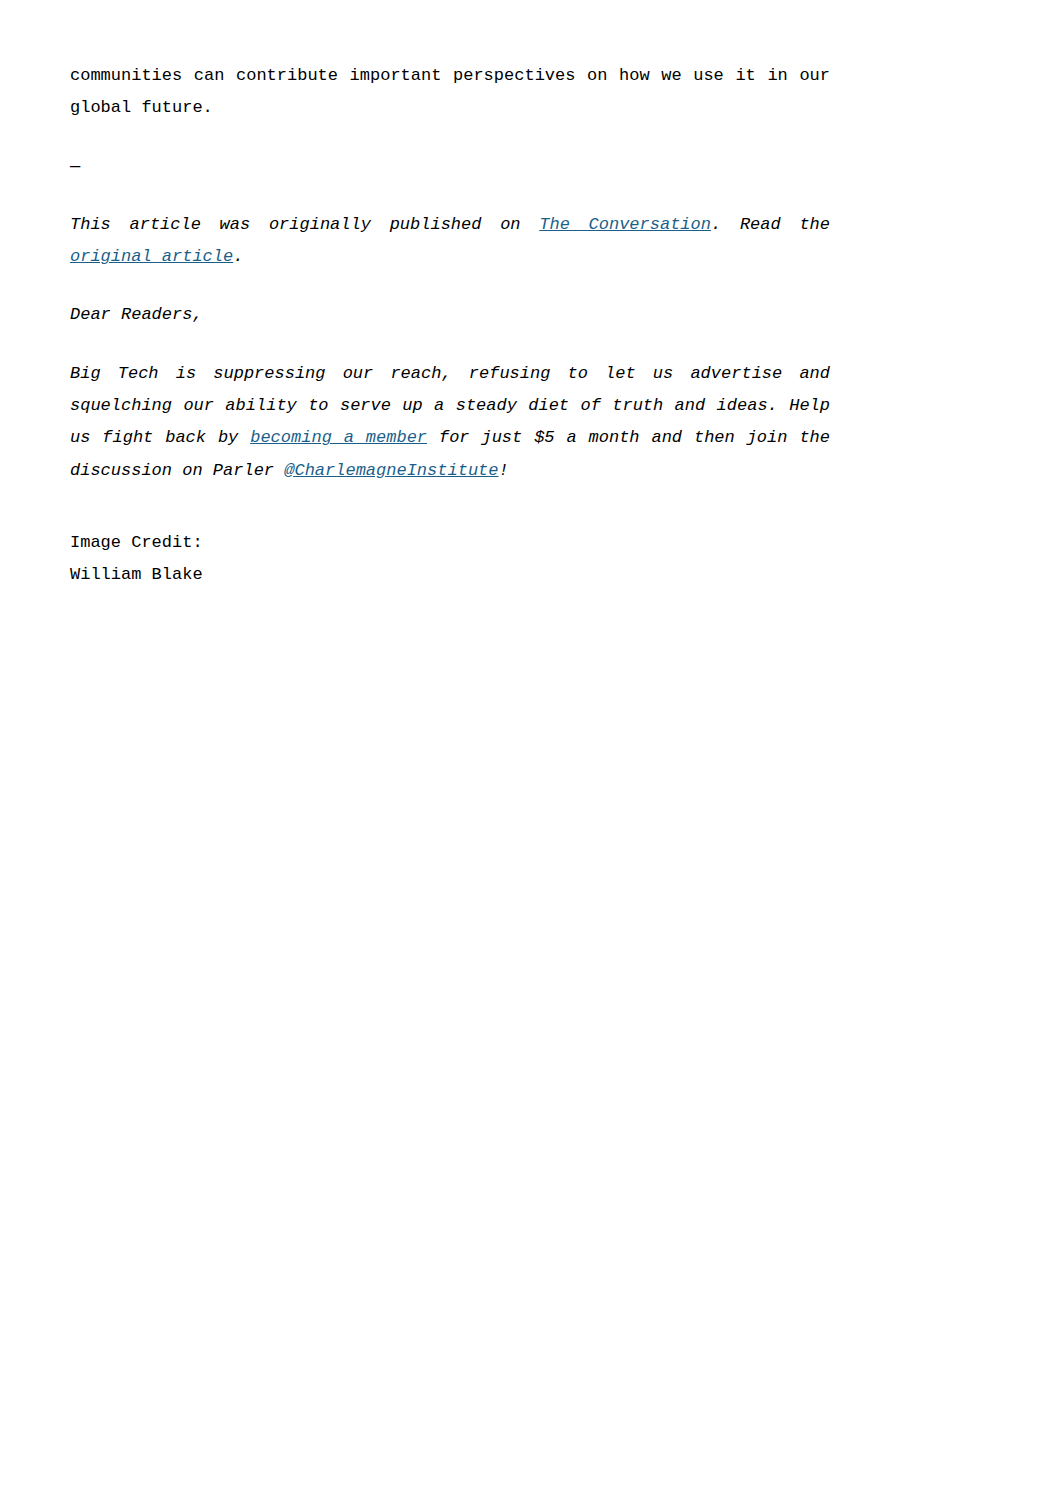communities can contribute important perspectives on how we use it in our global future.
—
This article was originally published on The Conversation. Read the original article.
Dear Readers,
Big Tech is suppressing our reach, refusing to let us advertise and squelching our ability to serve up a steady diet of truth and ideas. Help us fight back by becoming a member for just $5 a month and then join the discussion on Parler @CharlemagneInstitute!
Image Credit:
William Blake